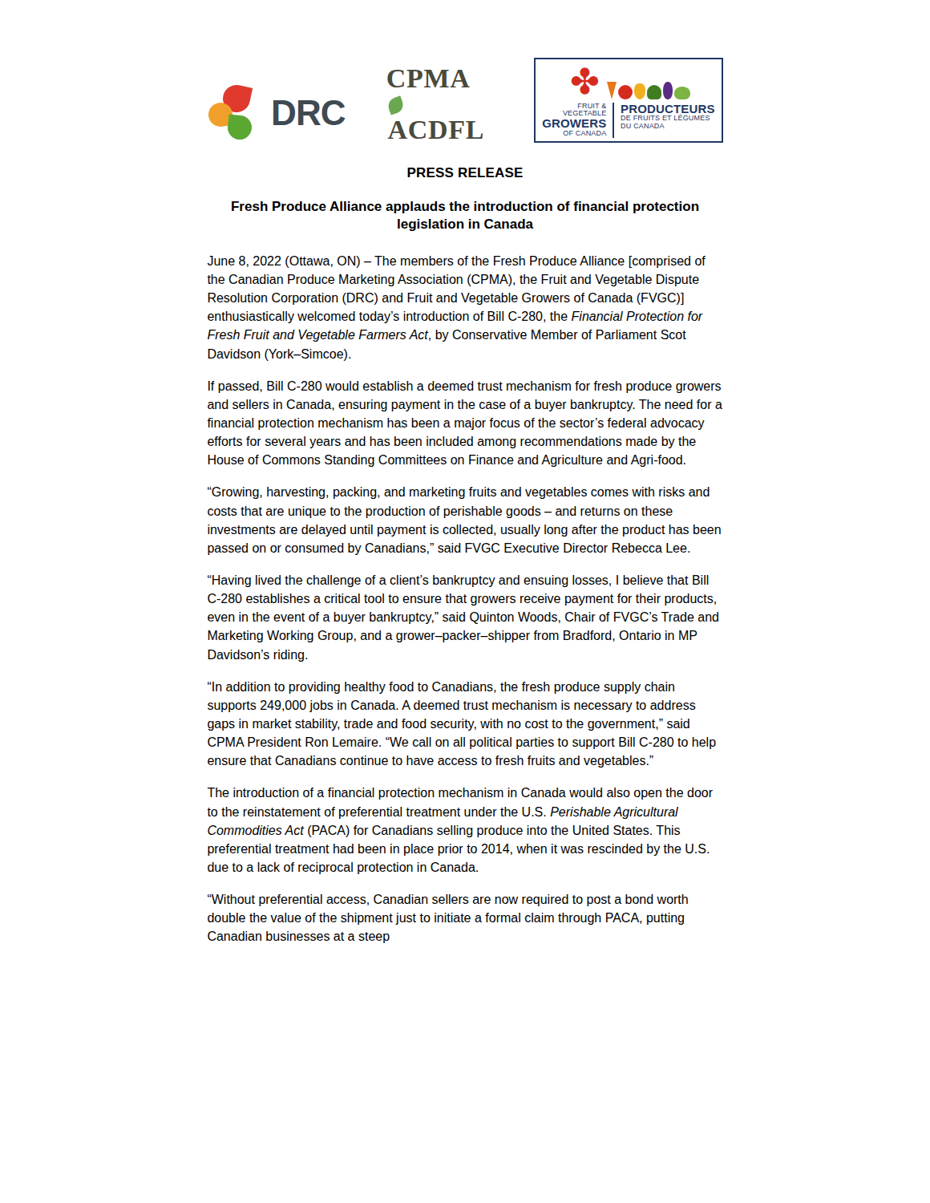DRC
CPMA
ACDFL
FRUIT & VEGETABLE
GROWERS
OF CANADA
PRODUCTEURS
DE FRUITS ET LÉGUMES
DU CANADA
PRESS RELEASE
Fresh Produce Alliance applauds the introduction of financial protection legislation in Canada
June 8, 2022 (Ottawa, ON) – The members of the Fresh Produce Alliance [comprised of the Canadian Produce Marketing Association (CPMA), the Fruit and Vegetable Dispute Resolution Corporation (DRC) and Fruit and Vegetable Growers of Canada (FVGC)] enthusiastically welcomed today’s introduction of Bill C-280, the Financial Protection for Fresh Fruit and Vegetable Farmers Act, by Conservative Member of Parliament Scot Davidson (York–Simcoe).
If passed, Bill C-280 would establish a deemed trust mechanism for fresh produce growers and sellers in Canada, ensuring payment in the case of a buyer bankruptcy. The need for a financial protection mechanism has been a major focus of the sector’s federal advocacy efforts for several years and has been included among recommendations made by the House of Commons Standing Committees on Finance and Agriculture and Agri-food.
“Growing, harvesting, packing, and marketing fruits and vegetables comes with risks and costs that are unique to the production of perishable goods – and returns on these investments are delayed until payment is collected, usually long after the product has been passed on or consumed by Canadians,” said FVGC Executive Director Rebecca Lee.
“Having lived the challenge of a client’s bankruptcy and ensuing losses, I believe that Bill C-280 establishes a critical tool to ensure that growers receive payment for their products, even in the event of a buyer bankruptcy,” said Quinton Woods, Chair of FVGC’s Trade and Marketing Working Group, and a grower–packer–shipper from Bradford, Ontario in MP Davidson’s riding.
“In addition to providing healthy food to Canadians, the fresh produce supply chain supports 249,000 jobs in Canada. A deemed trust mechanism is necessary to address gaps in market stability, trade and food security, with no cost to the government,” said CPMA President Ron Lemaire. “We call on all political parties to support Bill C-280 to help ensure that Canadians continue to have access to fresh fruits and vegetables.”
The introduction of a financial protection mechanism in Canada would also open the door to the reinstatement of preferential treatment under the U.S. Perishable Agricultural Commodities Act (PACA) for Canadians selling produce into the United States. This preferential treatment had been in place prior to 2014, when it was rescinded by the U.S. due to a lack of reciprocal protection in Canada.
“Without preferential access, Canadian sellers are now required to post a bond worth double the value of the shipment just to initiate a formal claim through PACA, putting Canadian businesses at a steep